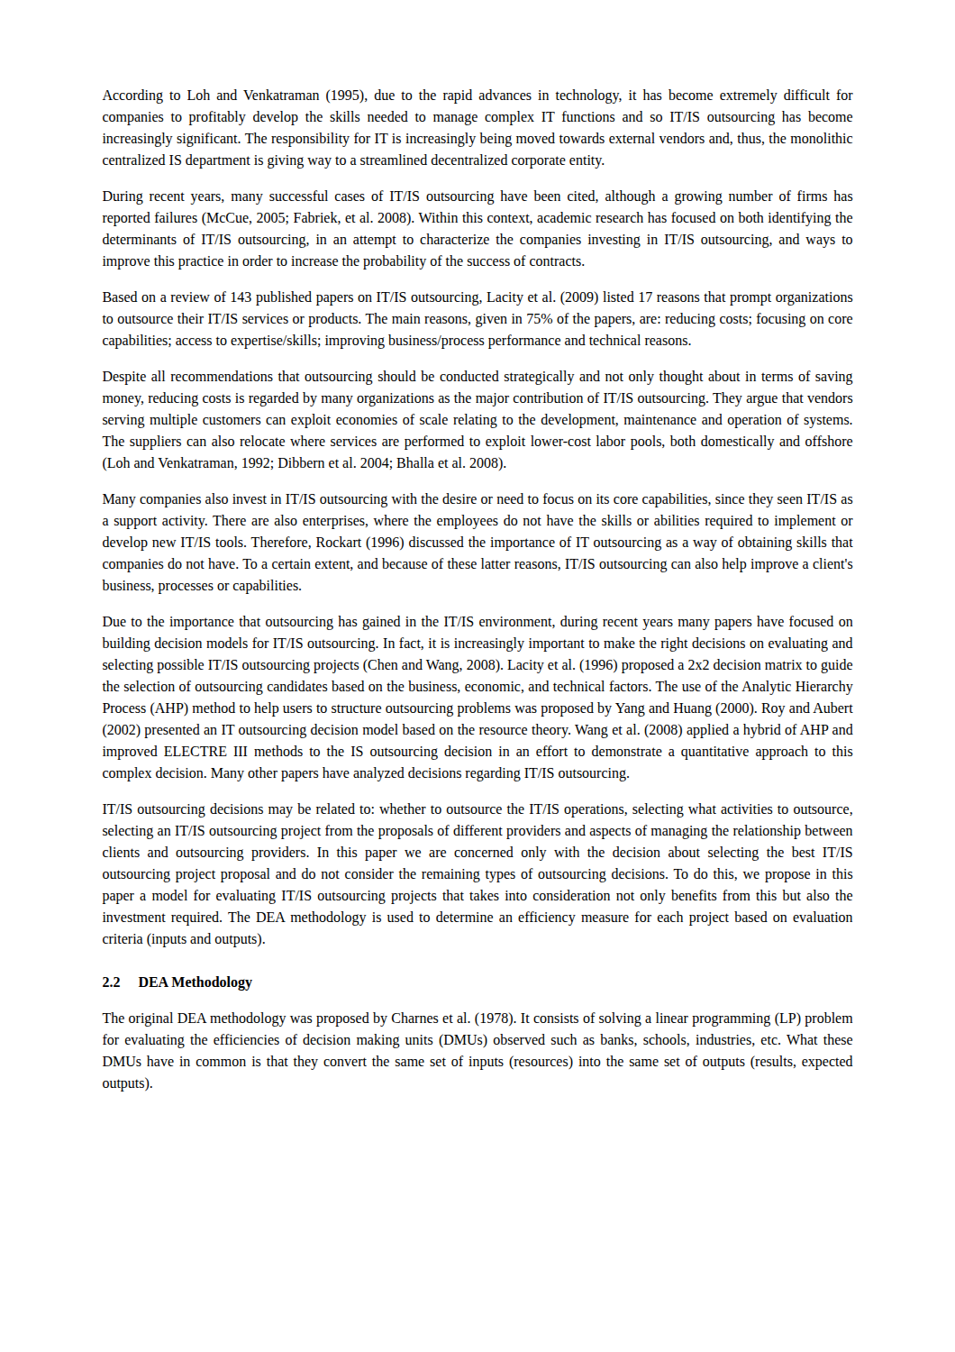According to Loh and Venkatraman (1995), due to the rapid advances in technology, it has become extremely difficult for companies to profitably develop the skills needed to manage complex IT functions and so IT/IS outsourcing has become increasingly significant. The responsibility for IT is increasingly being moved towards external vendors and, thus, the monolithic centralized IS department is giving way to a streamlined decentralized corporate entity.
During recent years, many successful cases of IT/IS outsourcing have been cited, although a growing number of firms has reported failures (McCue, 2005; Fabriek, et al. 2008). Within this context, academic research has focused on both identifying the determinants of IT/IS outsourcing, in an attempt to characterize the companies investing in IT/IS outsourcing, and ways to improve this practice in order to increase the probability of the success of contracts.
Based on a review of 143 published papers on IT/IS outsourcing, Lacity et al. (2009) listed 17 reasons that prompt organizations to outsource their IT/IS services or products. The main reasons, given in 75% of the papers, are: reducing costs; focusing on core capabilities; access to expertise/skills; improving business/process performance and technical reasons.
Despite all recommendations that outsourcing should be conducted strategically and not only thought about in terms of saving money, reducing costs is regarded by many organizations as the major contribution of IT/IS outsourcing. They argue that vendors serving multiple customers can exploit economies of scale relating to the development, maintenance and operation of systems. The suppliers can also relocate where services are performed to exploit lower-cost labor pools, both domestically and offshore (Loh and Venkatraman, 1992; Dibbern et al. 2004; Bhalla et al. 2008).
Many companies also invest in IT/IS outsourcing with the desire or need to focus on its core capabilities, since they seen IT/IS as a support activity. There are also enterprises, where the employees do not have the skills or abilities required to implement or develop new IT/IS tools. Therefore, Rockart (1996) discussed the importance of IT outsourcing as a way of obtaining skills that companies do not have. To a certain extent, and because of these latter reasons, IT/IS outsourcing can also help improve a client's business, processes or capabilities.
Due to the importance that outsourcing has gained in the IT/IS environment, during recent years many papers have focused on building decision models for IT/IS outsourcing. In fact, it is increasingly important to make the right decisions on evaluating and selecting possible IT/IS outsourcing projects (Chen and Wang, 2008). Lacity et al. (1996) proposed a 2x2 decision matrix to guide the selection of outsourcing candidates based on the business, economic, and technical factors. The use of the Analytic Hierarchy Process (AHP) method to help users to structure outsourcing problems was proposed by Yang and Huang (2000). Roy and Aubert (2002) presented an IT outsourcing decision model based on the resource theory. Wang et al. (2008) applied a hybrid of AHP and improved ELECTRE III methods to the IS outsourcing decision in an effort to demonstrate a quantitative approach to this complex decision. Many other papers have analyzed decisions regarding IT/IS outsourcing.
IT/IS outsourcing decisions may be related to: whether to outsource the IT/IS operations, selecting what activities to outsource, selecting an IT/IS outsourcing project from the proposals of different providers and aspects of managing the relationship between clients and outsourcing providers. In this paper we are concerned only with the decision about selecting the best IT/IS outsourcing project proposal and do not consider the remaining types of outsourcing decisions. To do this, we propose in this paper a model for evaluating IT/IS outsourcing projects that takes into consideration not only benefits from this but also the investment required. The DEA methodology is used to determine an efficiency measure for each project based on evaluation criteria (inputs and outputs).
2.2 DEA Methodology
The original DEA methodology was proposed by Charnes et al. (1978). It consists of solving a linear programming (LP) problem for evaluating the efficiencies of decision making units (DMUs) observed such as banks, schools, industries, etc. What these DMUs have in common is that they convert the same set of inputs (resources) into the same set of outputs (results, expected outputs).